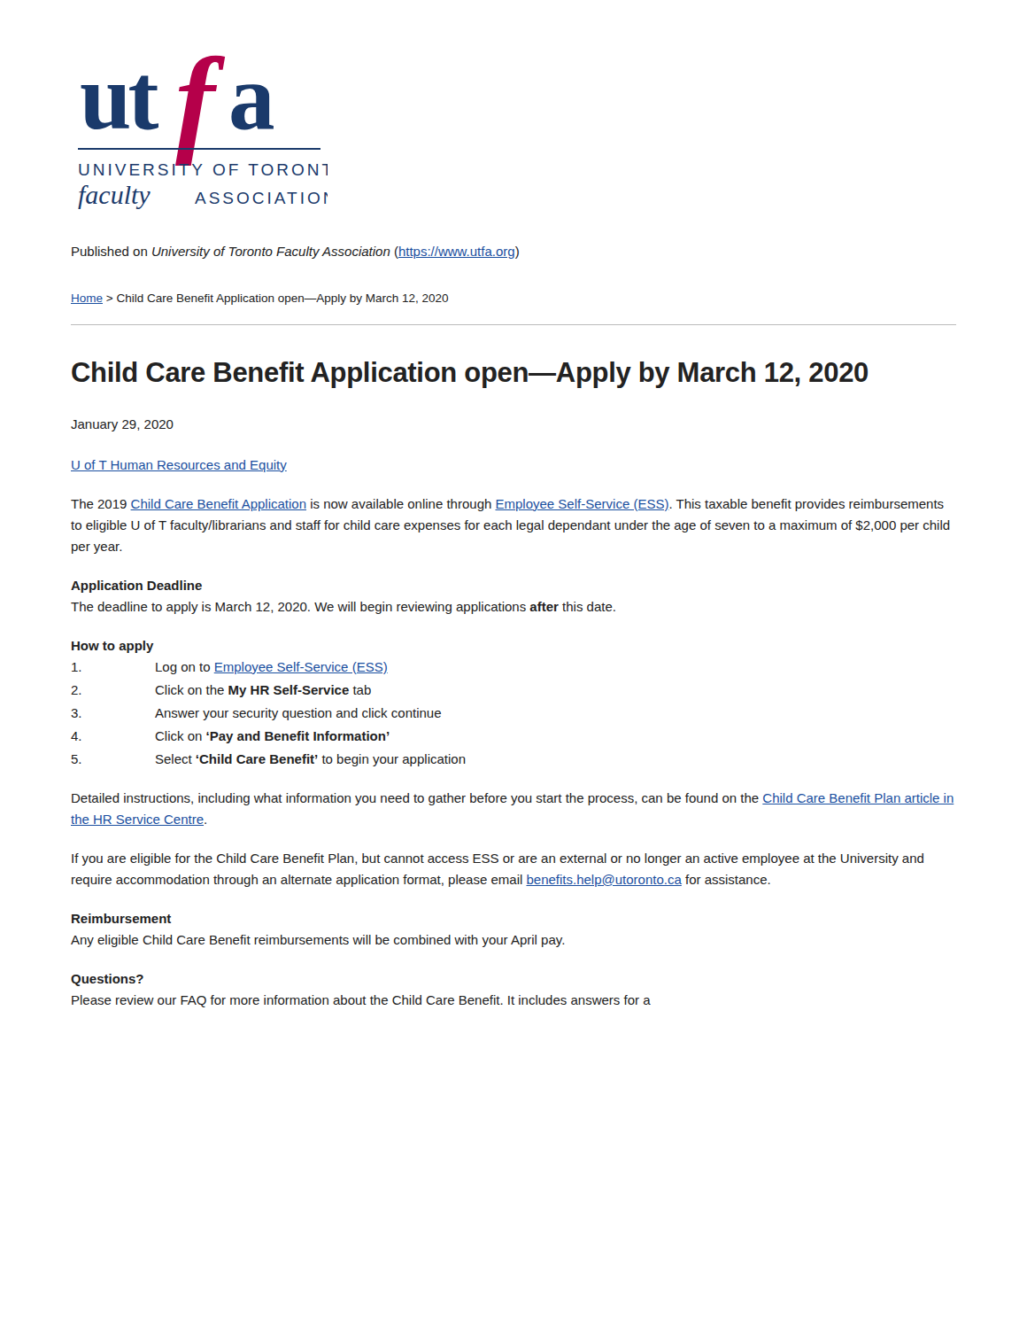ut f a UNIVERSITY OF TORONTO faculty ASSOCIATION
Published on University of Toronto Faculty Association (https://www.utfa.org)
Home > Child Care Benefit Application open—Apply by March 12, 2020
Child Care Benefit Application open—Apply by March 12, 2020
January 29, 2020
U of T Human Resources and Equity
The 2019 Child Care Benefit Application is now available online through Employee Self-Service (ESS). This taxable benefit provides reimbursements to eligible U of T faculty/librarians and staff for child care expenses for each legal dependant under the age of seven to a maximum of $2,000 per child per year.
Application Deadline
The deadline to apply is March 12, 2020. We will begin reviewing applications after this date.
How to apply
Log on to Employee Self-Service (ESS)
Click on the My HR Self-Service tab
Answer your security question and click continue
Click on ‘Pay and Benefit Information’
Select ‘Child Care Benefit’ to begin your application
Detailed instructions, including what information you need to gather before you start the process, can be found on the Child Care Benefit Plan article in the HR Service Centre.
If you are eligible for the Child Care Benefit Plan, but cannot access ESS or are an external or no longer an active employee at the University and require accommodation through an alternate application format, please email benefits.help@utoronto.ca for assistance.
Reimbursement
Any eligible Child Care Benefit reimbursements will be combined with your April pay.
Questions?
Please review our FAQ for more information about the Child Care Benefit. It includes answers for a